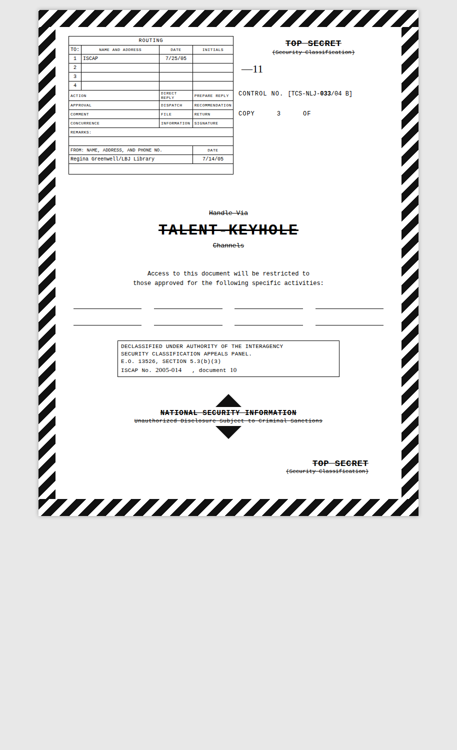| ROUTING |
| --- |
| TO: | NAME AND ADDRESS | DATE | INITIALS |
| 1 | ISCAP | 7/25/05 | |
| 2 | | | |
| 3 | | | |
| 4 | | | |
| ACTION | DIRECT REPLY | PREPARE REPLY |
| APPROVAL | DISPATCH | RECOMMENDATION |
| COMMENT | FILE | RETURN |
| CONCURRENCE | INFORMATION | SIGNATURE |
| REMARKS: |
| FROM: NAME, ADDRESS, AND PHONE NO. | DATE |
| Regina Greenwell/LBJ Library | 7/14/05 |
TOP SECRET
(Security Classification)
—11
CONTROL NO. [TCS-NLJ-033/04 B]
COPY 3 OF
Handle Via
TALENT-KEYHOLE
Channels
Access to this document will be restricted to
those approved for the following specific activities:
DECLASSIFIED UNDER AUTHORITY OF THE INTERAGENCY
SECURITY CLASSIFICATION APPEALS PANEL.
E.O. 13526, SECTION 5.3(b)(3)
ISCAP No. 2005-014 , document 10
NATIONAL SECURITY INFORMATION
Unauthorized Disclosure Subject to Criminal Sanctions
TOP SECRET
(Security Classification)